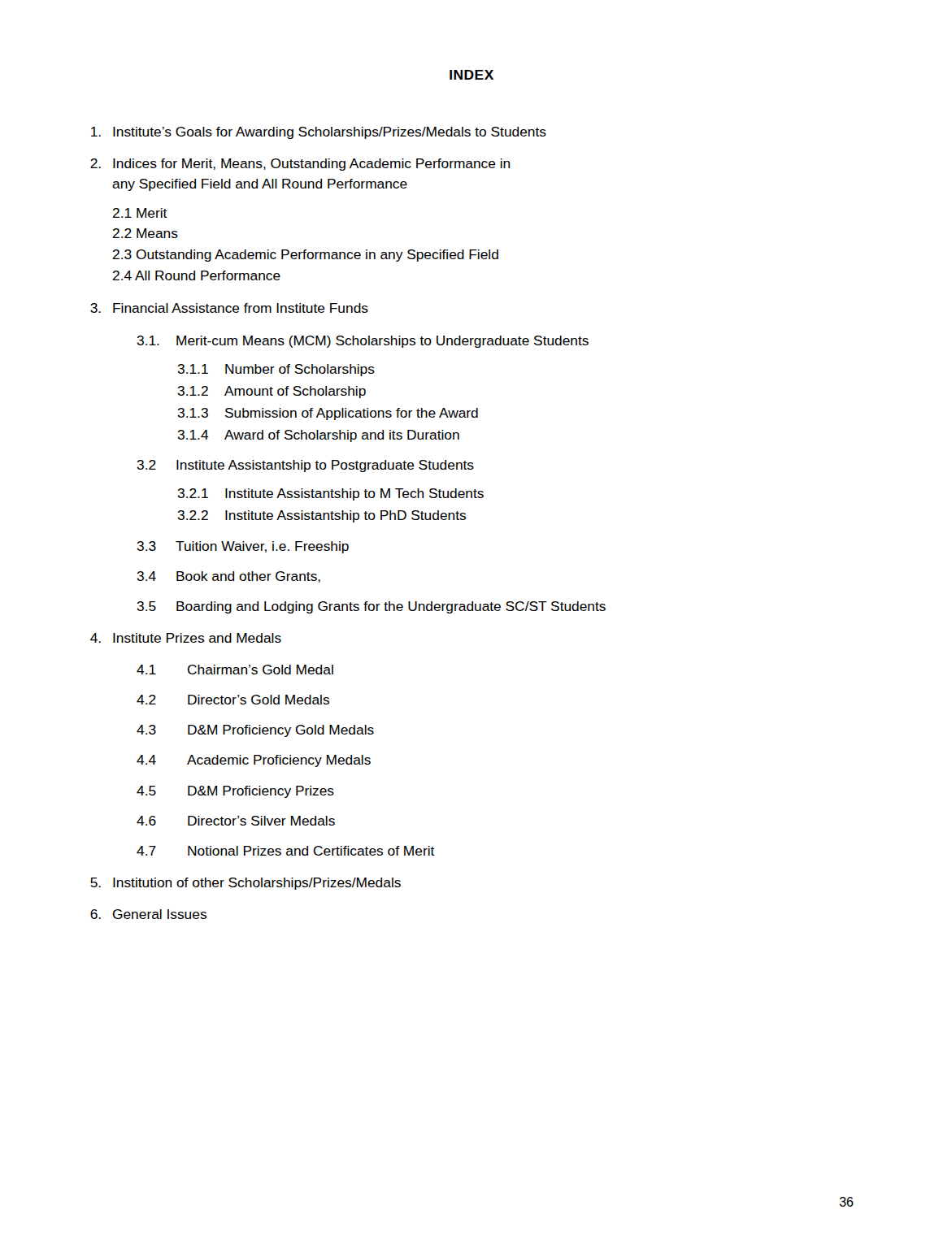INDEX
Institute’s Goals for Awarding Scholarships/Prizes/Medals to Students
Indices for Merit, Means, Outstanding Academic Performance in
any Specified Field and All Round Performance
2.1 Merit
2.2 Means
2.3 Outstanding Academic Performance in any Specified Field
2.4 All Round Performance
Financial Assistance from Institute Funds
3.1. Merit-cum Means (MCM) Scholarships to Undergraduate Students
3.1.1 Number of Scholarships
3.1.2 Amount of Scholarship
3.1.3 Submission of Applications for the Award
3.1.4 Award of Scholarship and its Duration
3.2 Institute Assistantship to Postgraduate Students
3.2.1 Institute Assistantship to M Tech Students
3.2.2 Institute Assistantship to PhD Students
3.3 Tuition Waiver, i.e. Freeship
3.4 Book and other Grants,
3.5 Boarding and Lodging Grants for the Undergraduate SC/ST Students
Institute Prizes and Medals
4.1 Chairman’s Gold Medal
4.2 Director’s Gold Medals
4.3 D&M Proficiency Gold Medals
4.4 Academic Proficiency Medals
4.5 D&M Proficiency Prizes
4.6 Director’s Silver Medals
4.7 Notional Prizes and Certificates of Merit
Institution of other Scholarships/Prizes/Medals
General Issues
36